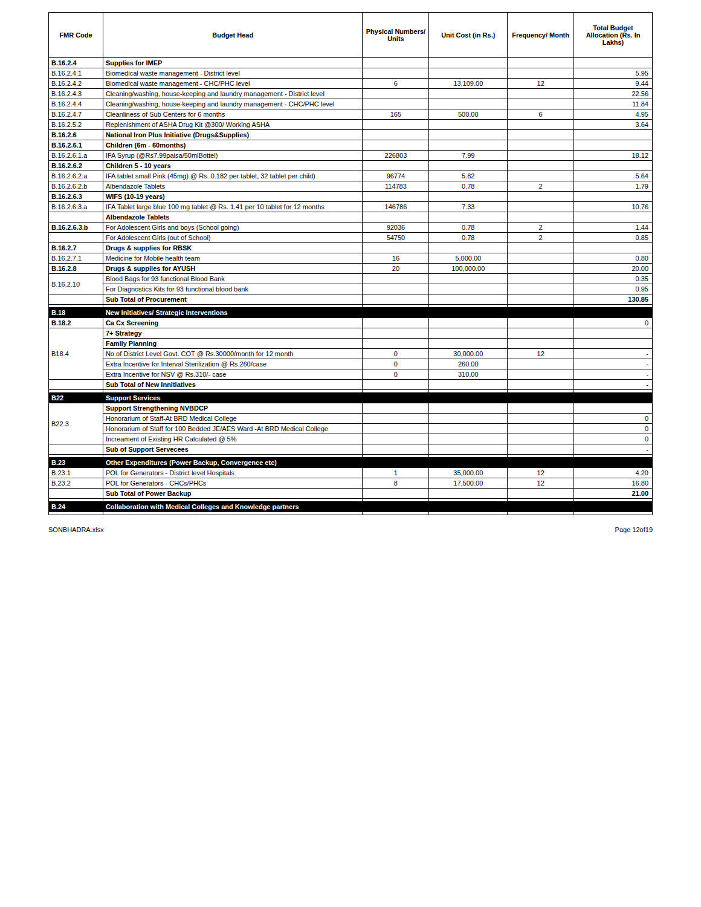| FMR Code | Budget Head | Physical Numbers/ Units | Unit Cost (in Rs.) | Frequency/ Month | Total Budget Allocation (Rs. In Lakhs) |
| --- | --- | --- | --- | --- | --- |
| B.16.2.4 | Supplies for IMEP | | | | |
| B.16.2.4.1 | Biomedical waste management - District level | | | | 5.95 |
| B.16.2.4.2 | Biomedical waste management - CHC/PHC level | 6 | 13,109.00 | 12 | 9.44 |
| B.16.2.4.3 | Cleaning/washing, house-keeping and laundry management - District level | | | | 22.56 |
| B.16.2.4.4 | Cleaning/washing, house-keeping and laundry management - CHC/PHC level | | | | 11.84 |
| B.16.2.4.7 | Cleanliness of Sub Centers for 6 months | 165 | 500.00 | 6 | 4.95 |
| B.16.2.5.2 | Replenishment of ASHA Drug Kit @300/ Working ASHA | | | | 3.64 |
| B.16.2.6 | National Iron Plus Initiative (Drugs&Supplies) | | | | |
| B.16.2.6.1 | Children (6m - 60months) | | | | |
| B.16.2.6.1.a | IFA Syrup (@Rs7.99paisa/50mlBottel) | 226803 | 7.99 | | 18.12 |
| B.16.2.6.2 | Children 5 - 10 years | | | | |
| B.16.2.6.2.a | IFA tablet small Pink (45mg) @ Rs. 0.182 per tablet, 32 tablet per child) | 96774 | 5.82 | | 5.64 |
| B.16.2.6.2.b | Albendazole Tablets | 114783 | 0.78 | 2 | 1.79 |
| B.16.2.6.3 | WIFS (10-19 years) | | | | |
| B.16.2.6.3.a | IFA Tablet large blue 100 mg tablet @ Rs. 1.41 per 10 tablet for 12 months | 146786 | 7.33 | | 10.76 |
| | Albendazole Tablets | | | | |
| B.16.2.6.3.b | For Adolescent Girls and boys (School going) | 92036 | 0.78 | 2 | 1.44 |
| | For Adolescent Girls (out of School) | 54750 | 0.78 | 2 | 0.85 |
| B.16.2.7 | Drugs & supplies for RBSK | | | | |
| B.16.2.7.1 | Medicine for Mobile health team | 16 | 5,000.00 | | 0.80 |
| B.16.2.8 | Drugs & supplies for AYUSH | 20 | 100,000.00 | | 20.00 |
| B.16.2.10 | Blood Bags for 93 functional Blood Bank | | | | 0.35 |
| For Diagnostics Kits for 93 functional blood bank | | | | 0.95 |
| | Sub Total of Procurement | | | | 130.85 |
| B.18 | New Initiatives/ Strategic Interventions | | | | |
| B.18.2 | Ca Cx Screening | | | | 0 |
| B18.4 | 7+ Strategy | | | | |
| Family Planning | | | | |
| No of District Level Govt. COT @ Rs.30000/month for 12 month | 0 | 30,000.00 | 12 | - |
| Extra Incentive for Interval Sterilization @ Rs.260/case | 0 | 260.00 | | - |
| Extra Incentive for NSV @ Rs.310/- case | 0 | 310.00 | | - |
| | Sub Total of New Innitiatives | | | | - |
| B22 | Support Services | | | | |
| B22.3 | Support Strengthening NVBDCP | | | | |
| Honorarium of Staff-At BRD Medical College | | | | 0 |
| Honorarium of Staff for 100 Bedded JE/AES Ward -At BRD Medical College | | | | 0 |
| Increament of Existing HR Catculated @ 5% | | | | 0 |
| | Sub of Support Servecees | | | | - |
| B.23 | Other Expenditures (Power Backup, Convergence etc) | | | | |
| B.23.1 | POL for Generators - District level Hospitals | 1 | 35,000.00 | 12 | 4.20 |
| B.23.2 | POL for Generators - CHCs/PHCs | 8 | 17,500.00 | 12 | 16.80 |
| | Sub Total of Power Backup | | | | 21.00 |
| B.24 | Collaboration with Medical Colleges and Knowledge partners | | | | |
SONBHADRA.xlsx Page 12of19